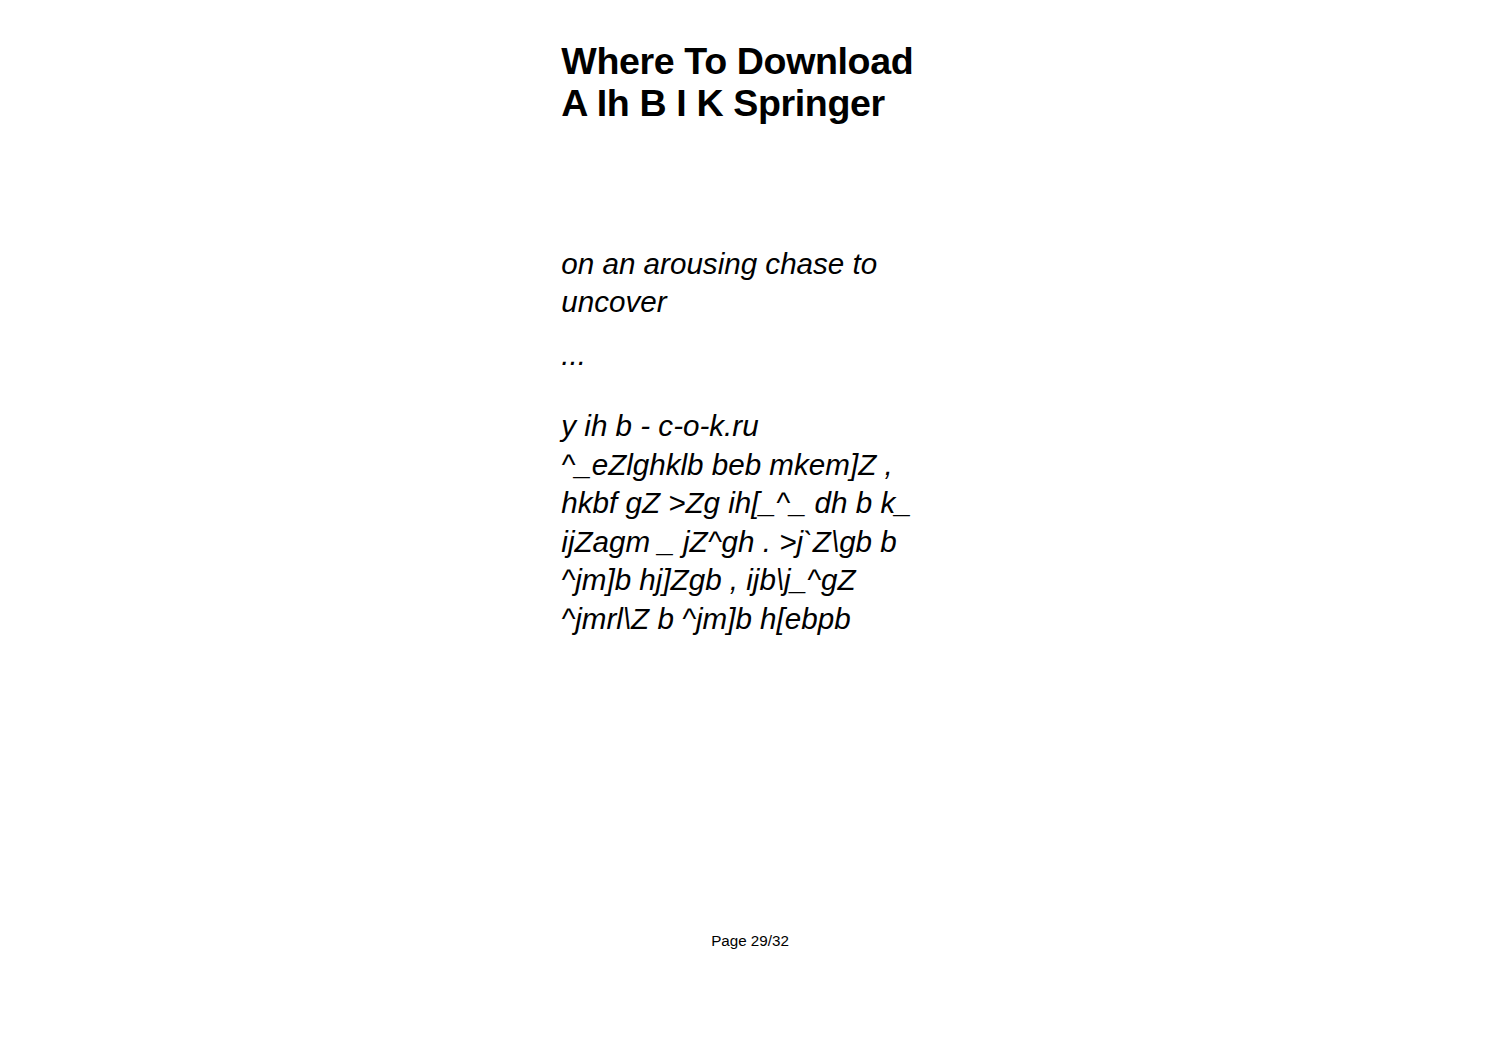Where To Download A Ih B I K Springer
on an arousing chase to uncover
...
y ih b - c-o-k.ru
^_eZlghklb beb mkem]Z , hkbf gZ >Zg ih[_^_ dh b k_ ijZagm _ jZ^gh . >j`Z\gb b ^jm]b hj]Zgb , ijb\j_^gZ ^jmrl\Z b ^jm]b h[ebpb
Page 29/32